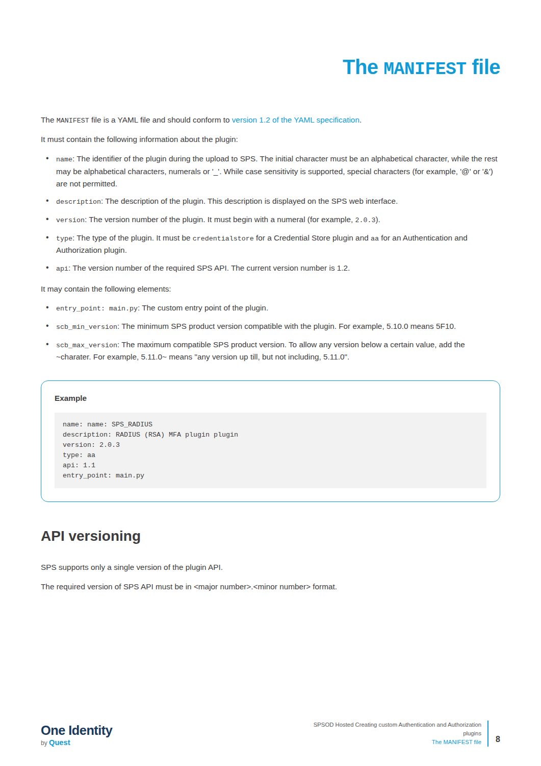The MANIFEST file
The MANIFEST file is a YAML file and should conform to version 1.2 of the YAML specification.
It must contain the following information about the plugin:
name: The identifier of the plugin during the upload to SPS. The initial character must be an alphabetical character, while the rest may be alphabetical characters, numerals or '_'. While case sensitivity is supported, special characters (for example, '@' or '&') are not permitted.
description: The description of the plugin. This description is displayed on the SPS web interface.
version: The version number of the plugin. It must begin with a numeral (for example, 2.0.3).
type: The type of the plugin. It must be credentialstore for a Credential Store plugin and aa for an Authentication and Authorization plugin.
api: The version number of the required SPS API. The current version number is 1.2.
It may contain the following elements:
entry_point: main.py: The custom entry point of the plugin.
scb_min_version: The minimum SPS product version compatible with the plugin. For example, 5.10.0 means 5F10.
scb_max_version: The maximum compatible SPS product version. To allow any version below a certain value, add the ~charater. For example, 5.11.0~ means "any version up till, but not including, 5.11.0".
Example
name: name: SPS_RADIUS
description: RADIUS (RSA) MFA plugin plugin
version: 2.0.3
type: aa
api: 1.1
entry_point: main.py
API versioning
SPS supports only a single version of the plugin API.
The required version of SPS API must be in <major number>.<minor number> format.
One Identity
by Quest
SPSOD Hosted Creating custom Authentication and Authorization
plugins
The MANIFEST file
8